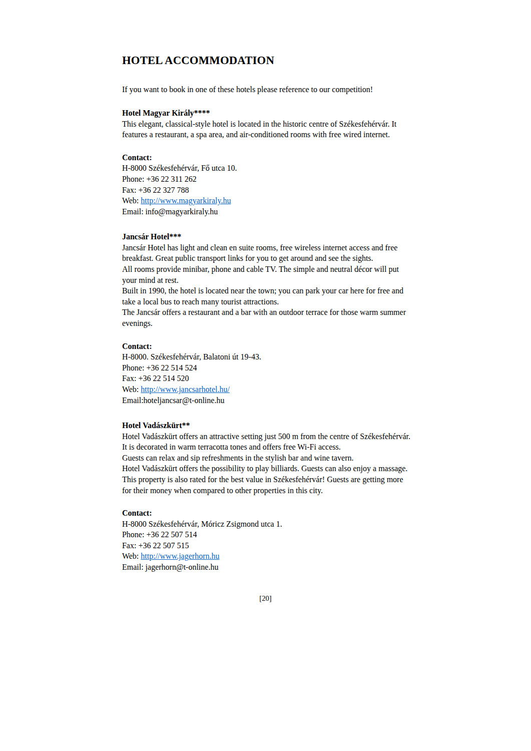HOTEL ACCOMMODATION
If you want to book in one of these hotels please reference to our competition!
Hotel Magyar Király****
This elegant, classical-style hotel is located in the historic centre of Székesfehérvár. It features a restaurant, a spa area, and air-conditioned rooms with free wired internet.
Contact:
H-8000 Székesfehérvár, Fő utca 10.
Phone: +36 22 311 262
Fax: +36 22 327 788
Web: http://www.magyarkiraly.hu
Email: info@magyarkiraly.hu
Jancsár Hotel***
Jancsár Hotel has light and clean en suite rooms, free wireless internet access and free breakfast. Great public transport links for you to get around and see the sights.
All rooms provide minibar, phone and cable TV. The simple and neutral décor will put your mind at rest.
Built in 1990, the hotel is located near the town; you can park your car here for free and take a local bus to reach many tourist attractions.
The Jancsár offers a restaurant and a bar with an outdoor terrace for those warm summer evenings.
Contact:
H-8000. Székesfehérvár, Balatoni út 19-43.
Phone: +36 22 514 524
Fax: +36 22 514 520
Web: http://www.jancsarhotel.hu/
Email:hoteljancsar@t-online.hu
Hotel Vadászkürt**
Hotel Vadászkürt offers an attractive setting just 500 m from the centre of Székesfehérvár. It is decorated in warm terracotta tones and offers free Wi-Fi access.
Guests can relax and sip refreshments in the stylish bar and wine tavern.
Hotel Vadászkürt offers the possibility to play billiards. Guests can also enjoy a massage.
This property is also rated for the best value in Székesfehérvár! Guests are getting more for their money when compared to other properties in this city.
Contact:
H-8000 Székesfehérvár, Móricz Zsigmond utca 1.
Phone: +36 22 507 514
Fax: +36 22 507 515
Web: http://www.jagerhorn.hu
Email: jagerhorn@t-online.hu
[20]